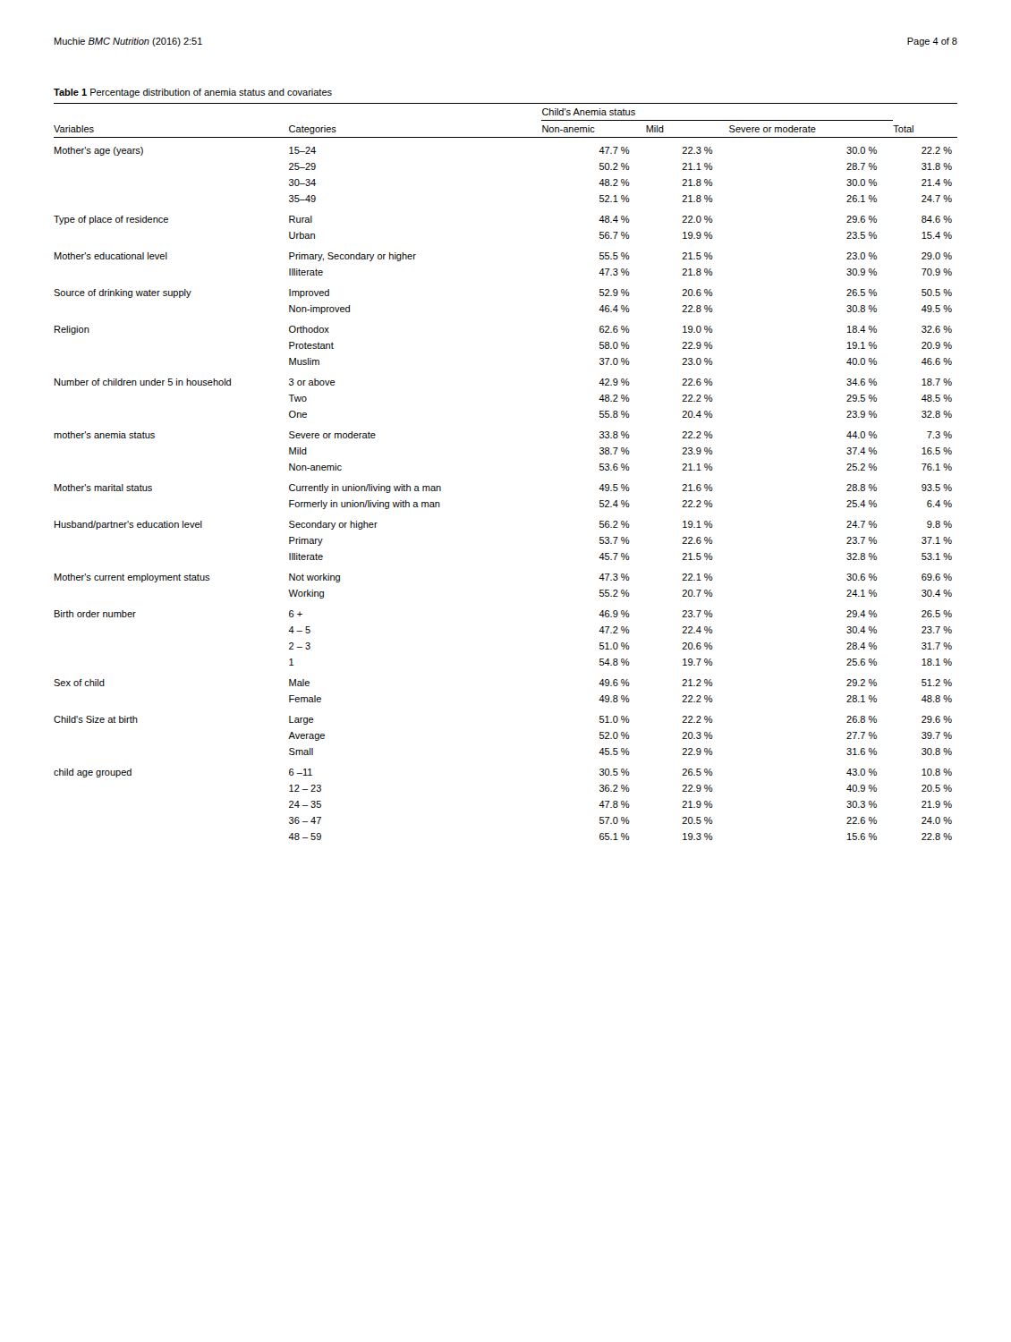Muchie BMC Nutrition (2016) 2:51
Page 4 of 8
Table 1 Percentage distribution of anemia status and covariates
| Variables | Categories | Child's Anemia status | Total |
| --- | --- | --- | --- |
| Non-anemic | Mild | Severe or moderate |
| Mother's age (years) | 15–24 | 47.7 % | 22.3 % | 30.0 % | 22.2 % |
| | 25–29 | 50.2 % | 21.1 % | 28.7 % | 31.8 % |
| | 30–34 | 48.2 % | 21.8 % | 30.0 % | 21.4 % |
| | 35–49 | 52.1 % | 21.8 % | 26.1 % | 24.7 % |
| Type of place of residence | Rural | 48.4 % | 22.0 % | 29.6 % | 84.6 % |
| | Urban | 56.7 % | 19.9 % | 23.5 % | 15.4 % |
| Mother's educational level | Primary, Secondary or higher | 55.5 % | 21.5 % | 23.0 % | 29.0 % |
| | Illiterate | 47.3 % | 21.8 % | 30.9 % | 70.9 % |
| Source of drinking water supply | Improved | 52.9 % | 20.6 % | 26.5 % | 50.5 % |
| | Non-improved | 46.4 % | 22.8 % | 30.8 % | 49.5 % |
| Religion | Orthodox | 62.6 % | 19.0 % | 18.4 % | 32.6 % |
| | Protestant | 58.0 % | 22.9 % | 19.1 % | 20.9 % |
| | Muslim | 37.0 % | 23.0 % | 40.0 % | 46.6 % |
| Number of children under 5 in household | 3 or above | 42.9 % | 22.6 % | 34.6 % | 18.7 % |
| | Two | 48.2 % | 22.2 % | 29.5 % | 48.5 % |
| | One | 55.8 % | 20.4 % | 23.9 % | 32.8 % |
| mother's anemia status | Severe or moderate | 33.8 % | 22.2 % | 44.0 % | 7.3 % |
| | Mild | 38.7 % | 23.9 % | 37.4 % | 16.5 % |
| | Non-anemic | 53.6 % | 21.1 % | 25.2 % | 76.1 % |
| Mother's marital status | Currently in union/living with a man | 49.5 % | 21.6 % | 28.8 % | 93.5 % |
| | Formerly in union/living with a man | 52.4 % | 22.2 % | 25.4 % | 6.4 % |
| Husband/partner's education level | Secondary or higher | 56.2 % | 19.1 % | 24.7 % | 9.8 % |
| | Primary | 53.7 % | 22.6 % | 23.7 % | 37.1 % |
| | Illiterate | 45.7 % | 21.5 % | 32.8 % | 53.1 % |
| Mother's current employment status | Not working | 47.3 % | 22.1 % | 30.6 % | 69.6 % |
| | Working | 55.2 % | 20.7 % | 24.1 % | 30.4 % |
| Birth order number | 6 + | 46.9 % | 23.7 % | 29.4 % | 26.5 % |
| | 4 – 5 | 47.2 % | 22.4 % | 30.4 % | 23.7 % |
| | 2 – 3 | 51.0 % | 20.6 % | 28.4 % | 31.7 % |
| | 1 | 54.8 % | 19.7 % | 25.6 % | 18.1 % |
| Sex of child | Male | 49.6 % | 21.2 % | 29.2 % | 51.2 % |
| | Female | 49.8 % | 22.2 % | 28.1 % | 48.8 % |
| Child's Size at birth | Large | 51.0 % | 22.2 % | 26.8 % | 29.6 % |
| | Average | 52.0 % | 20.3 % | 27.7 % | 39.7 % |
| | Small | 45.5 % | 22.9 % | 31.6 % | 30.8 % |
| child age grouped | 6 –11 | 30.5 % | 26.5 % | 43.0 % | 10.8 % |
| | 12 – 23 | 36.2 % | 22.9 % | 40.9 % | 20.5 % |
| | 24 – 35 | 47.8 % | 21.9 % | 30.3 % | 21.9 % |
| | 36 – 47 | 57.0 % | 20.5 % | 22.6 % | 24.0 % |
| | 48 – 59 | 65.1 % | 19.3 % | 15.6 % | 22.8 % |